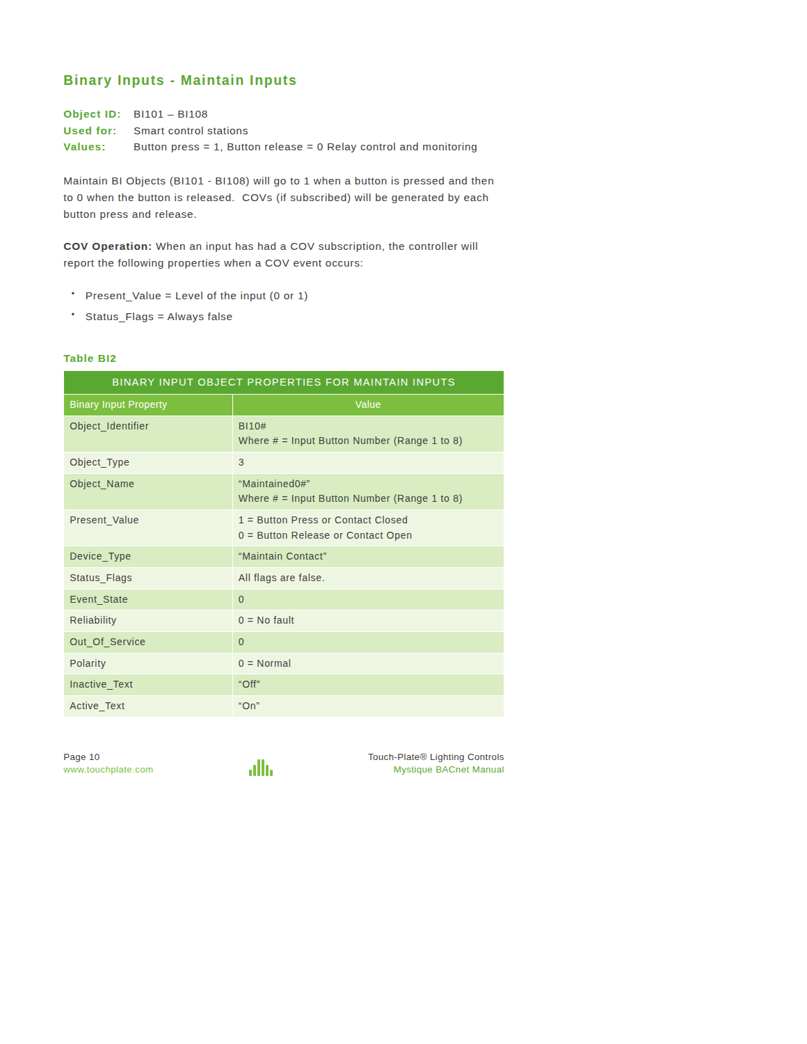Binary Inputs - Maintain Inputs
Object ID:
BI101 – BI108
Used for:
Smart control stations
Values:
Button press = 1, Button release = 0 Relay control and monitoring
Maintain BI Objects (BI101 - BI108) will go to 1 when a button is pressed and then to 0 when the button is released. COVs (if subscribed) will be generated by each button press and release.
COV Operation: When an input has had a COV subscription, the controller will report the following properties when a COV event occurs:
Present_Value = Level of the input (0 or 1)
Status_Flags = Always false
Table BI2
| BINARY INPUT OBJECT PROPERTIES FOR MAINTAIN INPUTS |
| --- |
| Binary Input Property | Value |
| Object_Identifier | BI10# Where # = Input Button Number (Range 1 to 8) |
| Object_Type | 3 |
| Object_Name | “Maintained0#” Where # = Input Button Number (Range 1 to 8) |
| Present_Value | 1 = Button Press or Contact Closed 0 = Button Release or Contact Open |
| Device_Type | “Maintain Contact” |
| Status_Flags | All flags are false. |
| Event_State | 0 |
| Reliability | 0 = No fault |
| Out_Of_Service | 0 |
| Polarity | 0 = Normal |
| Inactive_Text | “Off” |
| Active_Text | “On” |
Page 10
www.touchplate.com
Touch-Plate® Lighting Controls
Mystique BACnet Manual